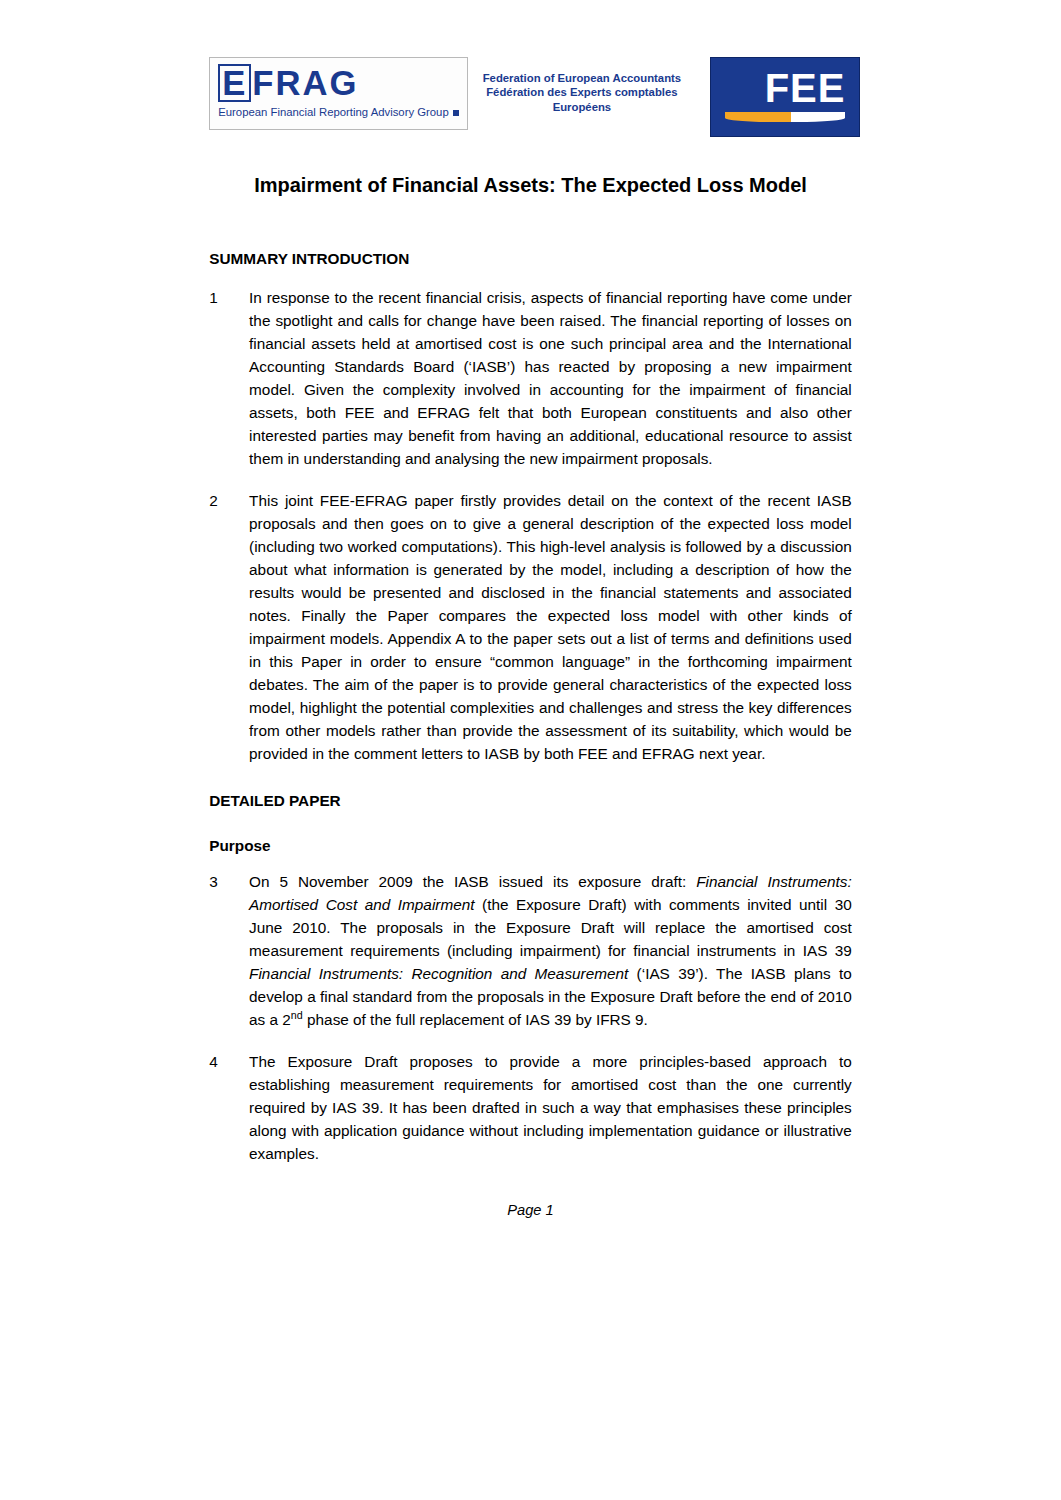EFRAG
European Financial Reporting Advisory Group
Federation of European Accountants
Fédération des Experts comptables Européens
FEE
Impairment of Financial Assets: The Expected Loss Model
SUMMARY INTRODUCTION
1 In response to the recent financial crisis, aspects of financial reporting have come under the spotlight and calls for change have been raised. The financial reporting of losses on financial assets held at amortised cost is one such principal area and the International Accounting Standards Board (‘IASB’) has reacted by proposing a new impairment model. Given the complexity involved in accounting for the impairment of financial assets, both FEE and EFRAG felt that both European constituents and also other interested parties may benefit from having an additional, educational resource to assist them in understanding and analysing the new impairment proposals.
2 This joint FEE-EFRAG paper firstly provides detail on the context of the recent IASB proposals and then goes on to give a general description of the expected loss model (including two worked computations). This high-level analysis is followed by a discussion about what information is generated by the model, including a description of how the results would be presented and disclosed in the financial statements and associated notes. Finally the Paper compares the expected loss model with other kinds of impairment models. Appendix A to the paper sets out a list of terms and definitions used in this Paper in order to ensure “common language” in the forthcoming impairment debates. The aim of the paper is to provide general characteristics of the expected loss model, highlight the potential complexities and challenges and stress the key differences from other models rather than provide the assessment of its suitability, which would be provided in the comment letters to IASB by both FEE and EFRAG next year.
DETAILED PAPER
Purpose
3 On 5 November 2009 the IASB issued its exposure draft: Financial Instruments: Amortised Cost and Impairment (the Exposure Draft) with comments invited until 30 June 2010. The proposals in the Exposure Draft will replace the amortised cost measurement requirements (including impairment) for financial instruments in IAS 39 Financial Instruments: Recognition and Measurement (‘IAS 39’). The IASB plans to develop a final standard from the proposals in the Exposure Draft before the end of 2010 as a 2nd phase of the full replacement of IAS 39 by IFRS 9.
4 The Exposure Draft proposes to provide a more principles-based approach to establishing measurement requirements for amortised cost than the one currently required by IAS 39. It has been drafted in such a way that emphasises these principles along with application guidance without including implementation guidance or illustrative examples.
Page 1